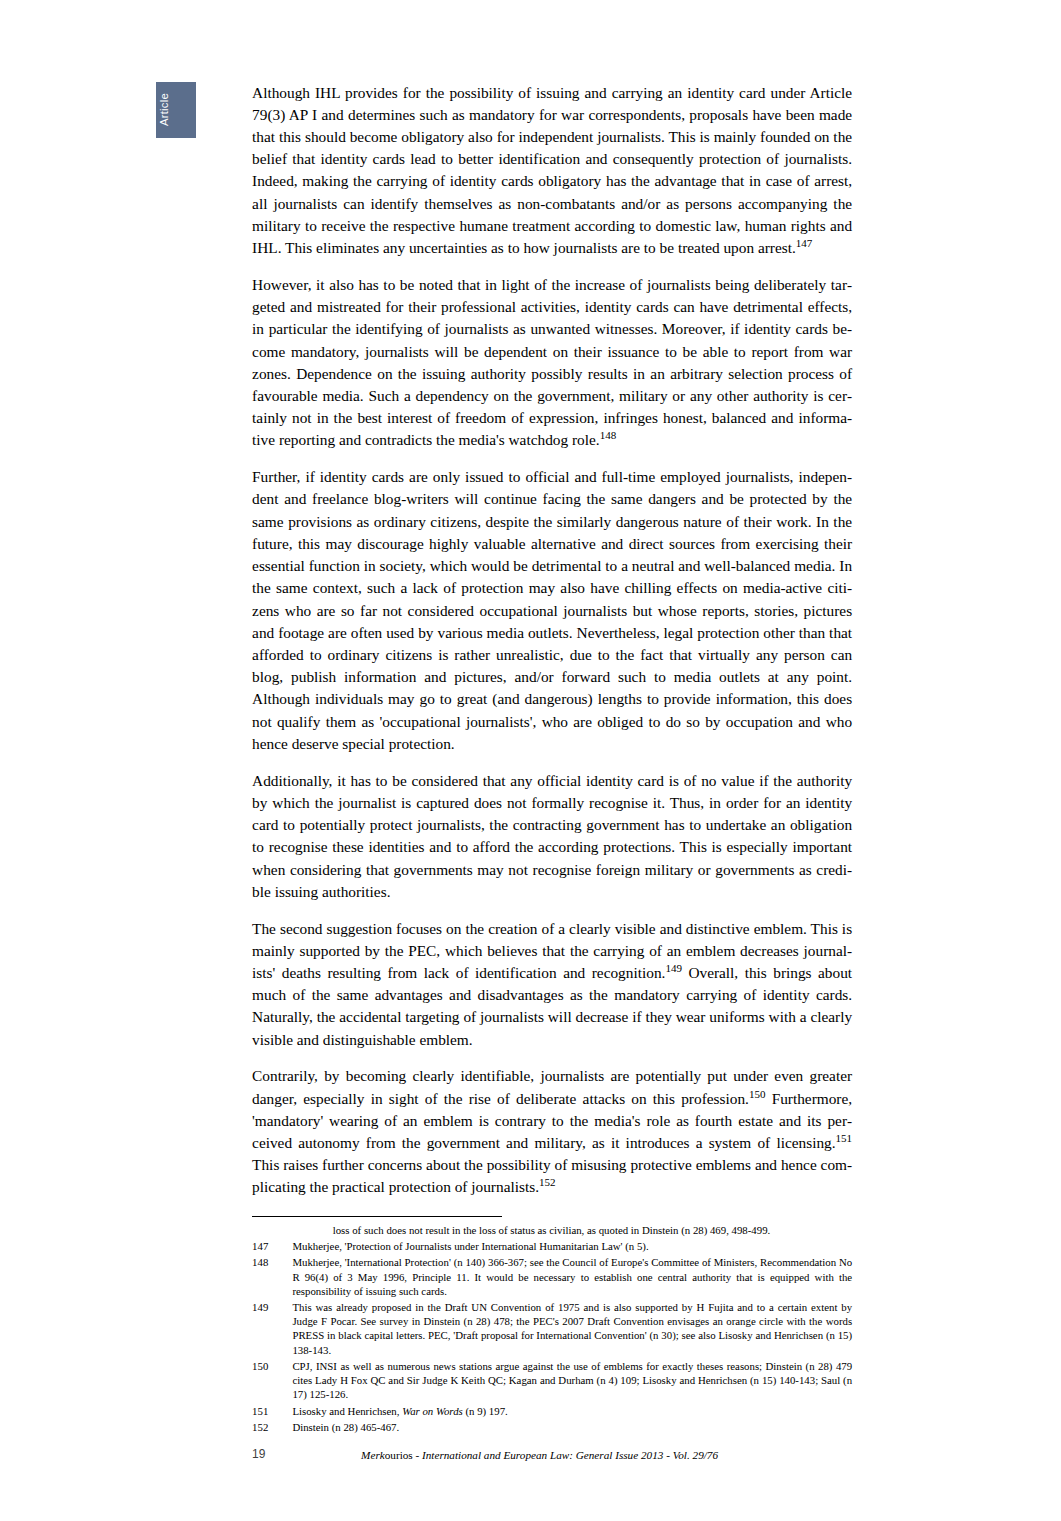Article
Although IHL provides for the possibility of issuing and carrying an identity card under Article 79(3) AP I and determines such as mandatory for war correspondents, proposals have been made that this should become obligatory also for independent journalists. This is mainly founded on the belief that identity cards lead to better identification and consequently protection of journalists. Indeed, making the carrying of identity cards obligatory has the advantage that in case of arrest, all journalists can identify themselves as non-combatants and/or as persons accompanying the military to receive the respective humane treatment according to domestic law, human rights and IHL. This eliminates any uncertainties as to how journalists are to be treated upon arrest.147
However, it also has to be noted that in light of the increase of journalists being deliberately targeted and mistreated for their professional activities, identity cards can have detrimental effects, in particular the identifying of journalists as unwanted witnesses. Moreover, if identity cards become mandatory, journalists will be dependent on their issuance to be able to report from war zones. Dependence on the issuing authority possibly results in an arbitrary selection process of favourable media. Such a dependency on the government, military or any other authority is certainly not in the best interest of freedom of expression, infringes honest, balanced and informative reporting and contradicts the media's watchdog role.148
Further, if identity cards are only issued to official and full-time employed journalists, independent and freelance blog-writers will continue facing the same dangers and be protected by the same provisions as ordinary citizens, despite the similarly dangerous nature of their work. In the future, this may discourage highly valuable alternative and direct sources from exercising their essential function in society, which would be detrimental to a neutral and well-balanced media. In the same context, such a lack of protection may also have chilling effects on media-active citizens who are so far not considered occupational journalists but whose reports, stories, pictures and footage are often used by various media outlets. Nevertheless, legal protection other than that afforded to ordinary citizens is rather unrealistic, due to the fact that virtually any person can blog, publish information and pictures, and/or forward such to media outlets at any point. Although individuals may go to great (and dangerous) lengths to provide information, this does not qualify them as 'occupational journalists', who are obliged to do so by occupation and who hence deserve special protection.
Additionally, it has to be considered that any official identity card is of no value if the authority by which the journalist is captured does not formally recognise it. Thus, in order for an identity card to potentially protect journalists, the contracting government has to undertake an obligation to recognise these identities and to afford the according protections. This is especially important when considering that governments may not recognise foreign military or governments as credible issuing authorities.
The second suggestion focuses on the creation of a clearly visible and distinctive emblem. This is mainly supported by the PEC, which believes that the carrying of an emblem decreases journalists' deaths resulting from lack of identification and recognition.149 Overall, this brings about much of the same advantages and disadvantages as the mandatory carrying of identity cards. Naturally, the accidental targeting of journalists will decrease if they wear uniforms with a clearly visible and distinguishable emblem.
Contrarily, by becoming clearly identifiable, journalists are potentially put under even greater danger, especially in sight of the rise of deliberate attacks on this profession.150 Furthermore, 'mandatory' wearing of an emblem is contrary to the media's role as fourth estate and its perceived autonomy from the government and military, as it introduces a system of licensing.151 This raises further concerns about the possibility of misusing protective emblems and hence complicating the practical protection of journalists.152
loss of such does not result in the loss of status as civilian, as quoted in Dinstein (n 28) 469, 498-499.
147
Mukherjee, 'Protection of Journalists under International Humanitarian Law' (n 5).
148
Mukherjee, 'International Protection' (n 140) 366-367; see the Council of Europe's Committee of Ministers, Recommendation No R 96(4) of 3 May 1996, Principle 11. It would be necessary to establish one central authority that is equipped with the responsibility of issuing such cards.
149
This was already proposed in the Draft UN Convention of 1975 and is also supported by H Fujita and to a certain extent by Judge F Pocar. See survey in Dinstein (n 28) 478; the PEC's 2007 Draft Convention envisages an orange circle with the words PRESS in black capital letters. PEC, 'Draft proposal for International Convention' (n 30); see also Lisosky and Henrichsen (n 15) 138-143.
150
CPJ, INSI as well as numerous news stations argue against the use of emblems for exactly theses reasons; Dinstein (n 28) 479 cites Lady H Fox QC and Sir Judge K Keith QC; Kagan and Durham (n 4) 109; Lisosky and Henrichsen (n 15) 140-143; Saul (n 17) 125-126.
151
Lisosky and Henrichsen, War on Words (n 9) 197.
152
Dinstein (n 28) 465-467.
19
Merkourios - International and European Law: General Issue 2013 - Vol. 29/76